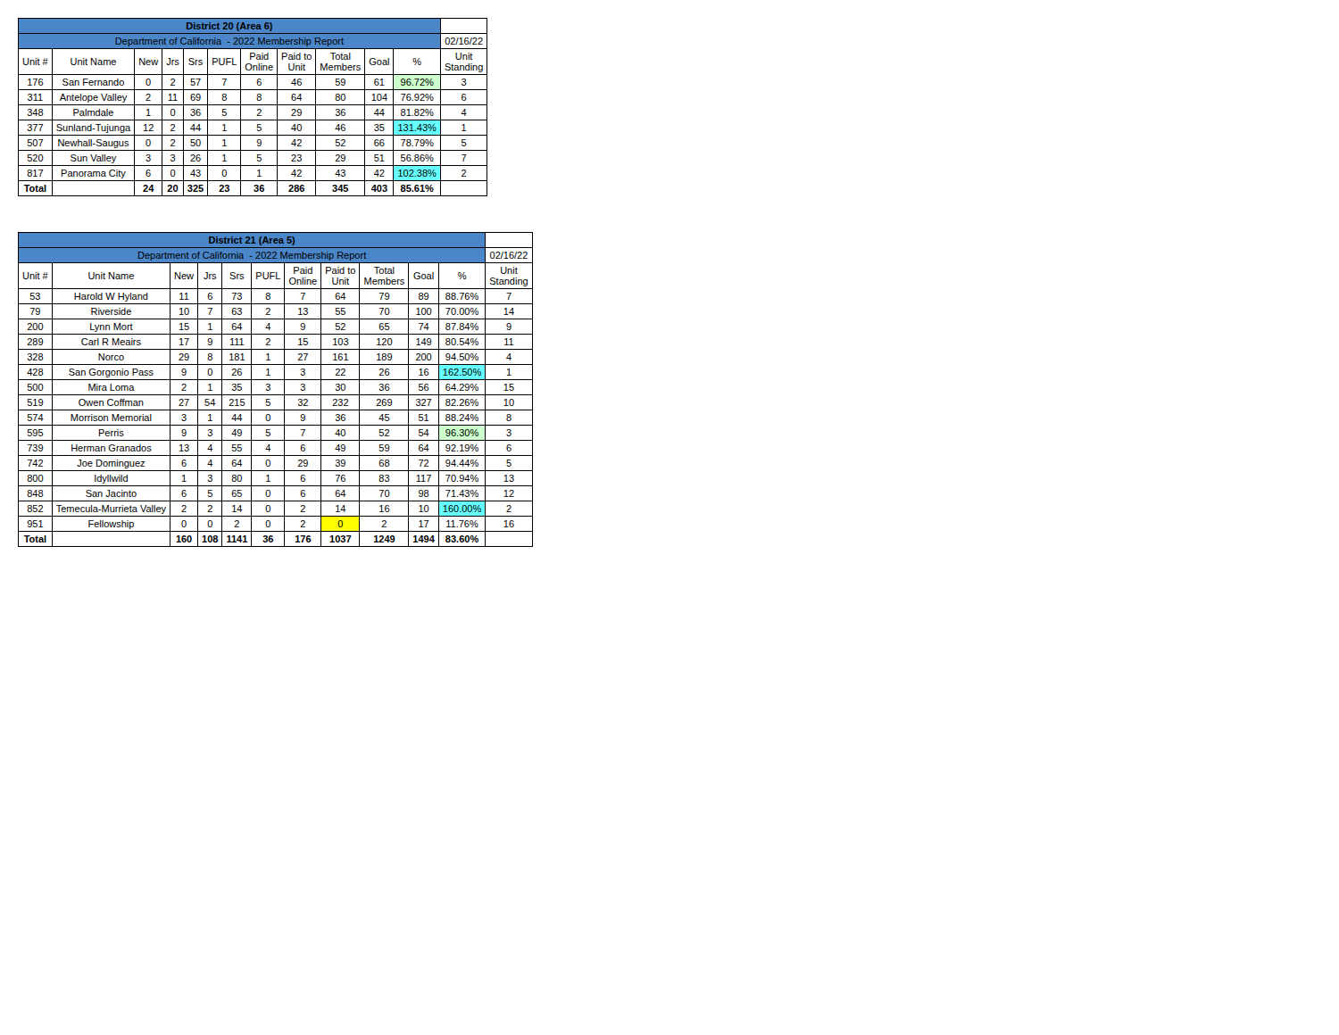| District 20 (Area 6) | |
| Department of California - 2022 Membership Report | 02/16/22 |
| Unit # | Unit Name | New | Jrs | Srs | PUFL | Paid Online | Paid to Unit | Total Members | Goal | % | Unit Standing |
| 176 | San Fernando | 0 | 2 | 57 | 7 | 6 | 46 | 59 | 61 | 96.72% | 3 |
| 311 | Antelope Valley | 2 | 11 | 69 | 8 | 8 | 64 | 80 | 104 | 76.92% | 6 |
| 348 | Palmdale | 1 | 0 | 36 | 5 | 2 | 29 | 36 | 44 | 81.82% | 4 |
| 377 | Sunland-Tujunga | 12 | 2 | 44 | 1 | 5 | 40 | 46 | 35 | 131.43% | 1 |
| 507 | Newhall-Saugus | 0 | 2 | 50 | 1 | 9 | 42 | 52 | 66 | 78.79% | 5 |
| 520 | Sun Valley | 3 | 3 | 26 | 1 | 5 | 23 | 29 | 51 | 56.86% | 7 |
| 817 | Panorama City | 6 | 0 | 43 | 0 | 1 | 42 | 43 | 42 | 102.38% | 2 |
| Total | | 24 | 20 | 325 | 23 | 36 | 286 | 345 | 403 | 85.61% | |
| District 21 (Area 5) | |
| Department of California - 2022 Membership Report | 02/16/22 |
| Unit # | Unit Name | New | Jrs | Srs | PUFL | Paid Online | Paid to Unit | Total Members | Goal | % | Unit Standing |
| 53 | Harold W Hyland | 11 | 6 | 73 | 8 | 7 | 64 | 79 | 89 | 88.76% | 7 |
| 79 | Riverside | 10 | 7 | 63 | 2 | 13 | 55 | 70 | 100 | 70.00% | 14 |
| 200 | Lynn Mort | 15 | 1 | 64 | 4 | 9 | 52 | 65 | 74 | 87.84% | 9 |
| 289 | Carl R Meairs | 17 | 9 | 111 | 2 | 15 | 103 | 120 | 149 | 80.54% | 11 |
| 328 | Norco | 29 | 8 | 181 | 1 | 27 | 161 | 189 | 200 | 94.50% | 4 |
| 428 | San Gorgonio Pass | 9 | 0 | 26 | 1 | 3 | 22 | 26 | 16 | 162.50% | 1 |
| 500 | Mira Loma | 2 | 1 | 35 | 3 | 3 | 30 | 36 | 56 | 64.29% | 15 |
| 519 | Owen Coffman | 27 | 54 | 215 | 5 | 32 | 232 | 269 | 327 | 82.26% | 10 |
| 574 | Morrison Memorial | 3 | 1 | 44 | 0 | 9 | 36 | 45 | 51 | 88.24% | 8 |
| 595 | Perris | 9 | 3 | 49 | 5 | 7 | 40 | 52 | 54 | 96.30% | 3 |
| 739 | Herman Granados | 13 | 4 | 55 | 4 | 6 | 49 | 59 | 64 | 92.19% | 6 |
| 742 | Joe Dominguez | 6 | 4 | 64 | 0 | 29 | 39 | 68 | 72 | 94.44% | 5 |
| 800 | Idyllwild | 1 | 3 | 80 | 1 | 6 | 76 | 83 | 117 | 70.94% | 13 |
| 848 | San Jacinto | 6 | 5 | 65 | 0 | 6 | 64 | 70 | 98 | 71.43% | 12 |
| 852 | Temecula-Murrieta Valley | 2 | 2 | 14 | 0 | 2 | 14 | 16 | 10 | 160.00% | 2 |
| 951 | Fellowship | 0 | 0 | 2 | 0 | 2 | 0 | 2 | 17 | 11.76% | 16 |
| Total | | 160 | 108 | 1141 | 36 | 176 | 1037 | 1249 | 1494 | 83.60% | |